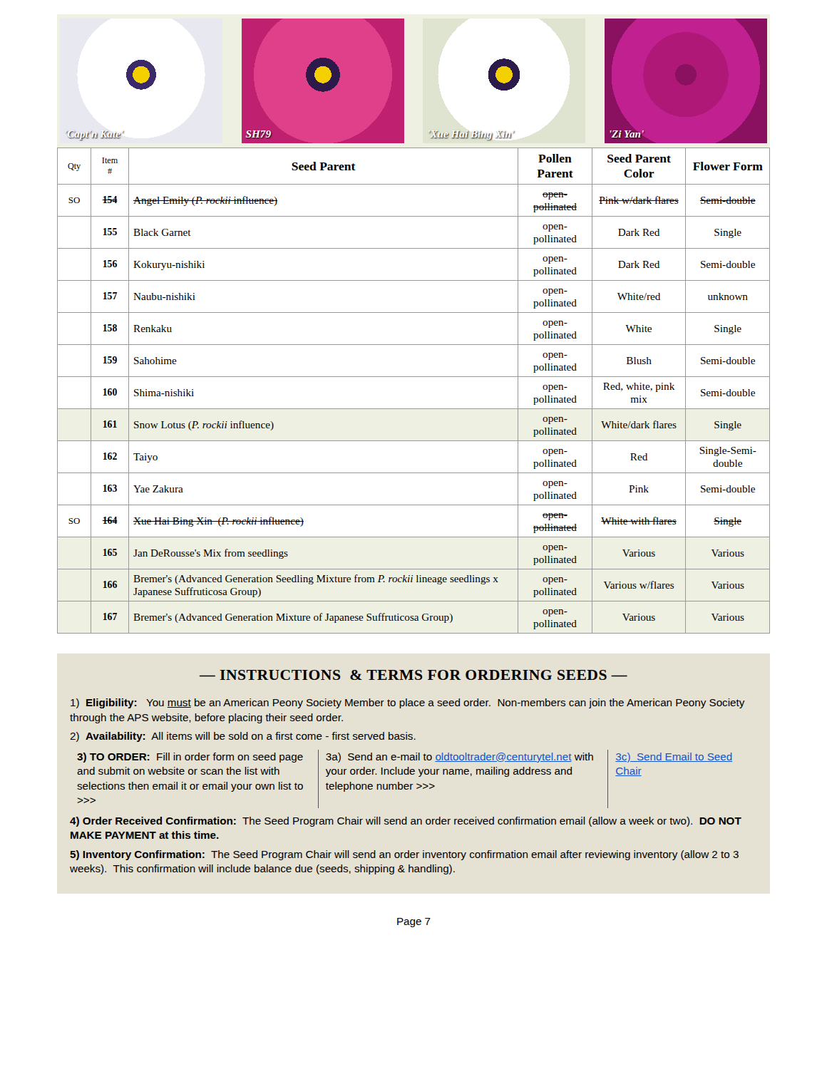'Capt'n Kate'
SH79
'Xue Hai Bing Xin'
'Zi Yan'
| Qty | Item # | Seed Parent | Pollen Parent | Seed Parent Color | Flower Form |
| --- | --- | --- | --- | --- | --- |
| SO | 154 | Angel Emily ( P. rockii influence) | open-pollinated | Pink w/dark flares | Semi-double |
| | 155 | Black Garnet | open-pollinated | Dark Red | Single |
| | 156 | Kokuryu-nishiki | open-pollinated | Dark Red | Semi-double |
| | 157 | Naubu-nishiki | open-pollinated | White/red | unknown |
| | 158 | Renkaku | open-pollinated | White | Single |
| | 159 | Sahohime | open-pollinated | Blush | Semi-double |
| | 160 | Shima-nishiki | open-pollinated | Red, white, pink mix | Semi-double |
| | 161 | Snow Lotus ( P. rockii influence) | open-pollinated | White/dark flares | Single |
| | 162 | Taiyo | open-pollinated | Red | Single-Semi-double |
| | 163 | Yae Zakura | open-pollinated | Pink | Semi-double |
| SO | 164 | Xue Hai Bing Xin ( P. rockii influence) | open-pollinated | White with flares | Single |
| | 165 | Jan DeRousse's Mix from seedlings | open-pollinated | Various | Various |
| | 166 | Bremer's (Advanced Generation Seedling Mixture from P. rockii lineage seedlings x Japanese Suffruticosa Group) | open-pollinated | Various w/flares | Various |
| | 167 | Bremer's (Advanced Generation Mixture of Japanese Suffruticosa Group) | open-pollinated | Various | Various |
— INSTRUCTIONS & TERMS FOR ORDERING SEEDS —
1) Eligibility: You must be an American Peony Society Member to place a seed order. Non-members can join the American Peony Society through the APS website, before placing their seed order.
2) Availability: All items will be sold on a first come - first served basis.
3) TO ORDER: Fill in order form on seed page and submit on website or scan the list with selections then email it or email your own list to >>>
3a) Send an e-mail to oldtooltrader@centurytel.net with your order. Include your name, mailing address and telephone number >>>
3c) Send Email to Seed Chair
4) Order Received Confirmation: The Seed Program Chair will send an order received confirmation email (allow a week or two). DO NOT MAKE PAYMENT at this time.
5) Inventory Confirmation: The Seed Program Chair will send an order inventory confirmation email after reviewing inventory (allow 2 to 3 weeks). This confirmation will include balance due (seeds, shipping & handling).
Page 7